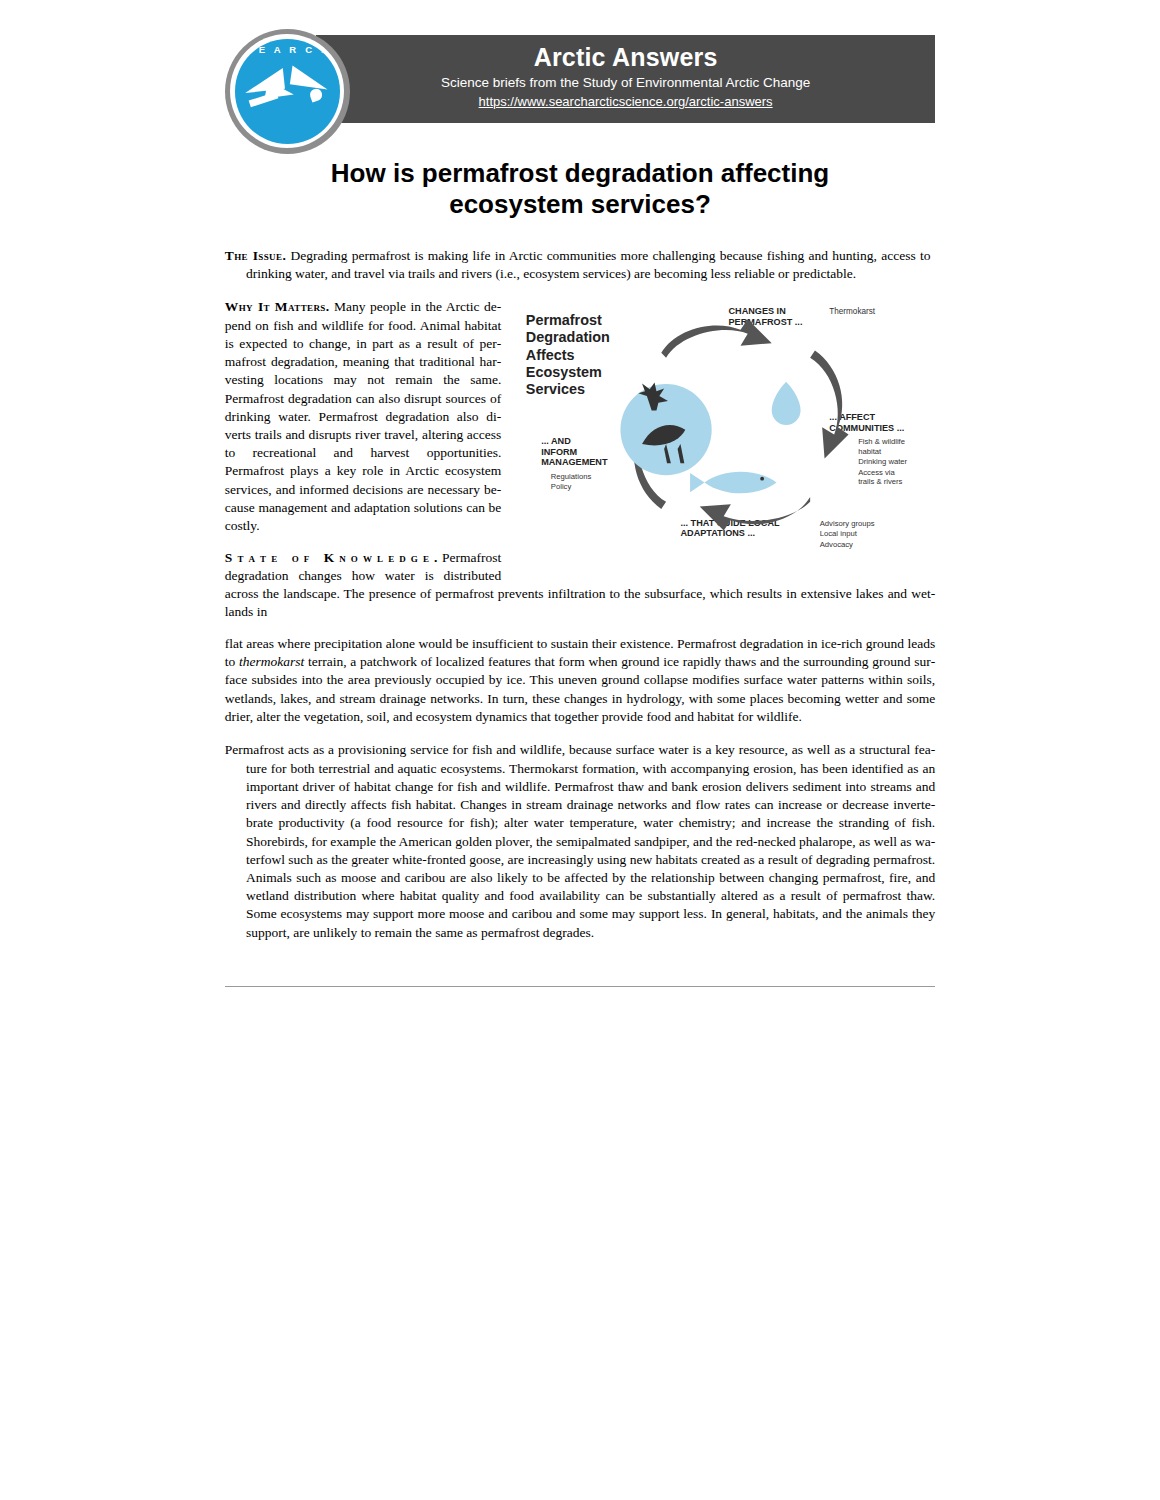Arctic Answers
Science briefs from the Study of Environmental Arctic Change
https://www.searcharcticscience.org/arctic-answers
S E A R C H
How is permafrost degradation affecting
ecosystem services?
The Issue. Degrading permafrost is making life in Arctic communities more challenging because fishing and hunting, access to drinking water, and travel via trails and rivers (i.e., ecosystem services) are becoming less reliable or predictable.
Why It Matters. Many people in the Arctic depend on fish and wildlife for food. Animal habitat is expected to change, in part as a result of permafrost degradation, meaning that traditional harvesting locations may not remain the same. Permafrost degradation can also disrupt sources of drinking water. Permafrost degradation also diverts trails and disrupts river travel, altering access to recreational and harvest opportunities. Permafrost plays a key role in Arctic ecosystem services, and informed decisions are necessary because management and adaptation solutions can be costly.
S t a t e o f K n o w l e d g e . Permafrost degradation changes how water is distributed across the landscape. The presence of permafrost prevents infiltration to the subsurface, which results in extensive lakes and wetlands in
flat areas where precipitation alone would be insufficient to sustain their existence. Permafrost degradation in ice-rich ground leads to thermokarst terrain, a patchwork of localized features that form when ground ice rapidly thaws and the surrounding ground surface subsides into the area previously occupied by ice. This uneven ground collapse modifies surface water patterns within soils, wetlands, lakes, and stream drainage networks. In turn, these changes in hydrology, with some places becoming wetter and some drier, alter the vegetation, soil, and ecosystem dynamics that together provide food and habitat for wildlife.
Permafrost acts as a provisioning service for fish and wildlife, because surface water is a key resource, as well as a structural feature for both terrestrial and aquatic ecosystems. Thermokarst formation, with accompanying erosion, has been identified as an important driver of habitat change for fish and wildlife. Permafrost thaw and bank erosion delivers sediment into streams and rivers and directly affects fish habitat. Changes in stream drainage networks and flow rates can increase or decrease invertebrate productivity (a food resource for fish); alter water temperature, water chemistry; and increase the stranding of fish. Shorebirds, for example the American golden plover, the semipalmated sandpiper, and the red-necked phalarope, as well as waterfowl such as the greater white-fronted goose, are increasingly using new habitats created as a result of degrading permafrost. Animals such as moose and caribou are also likely to be affected by the relationship between changing permafrost, fire, and wetland distribution where habitat quality and food availability can be substantially altered as a result of permafrost thaw. Some ecosystems may support more moose and caribou and some may support less. In general, habitats, and the animals they support, are unlikely to remain the same as permafrost degrades.